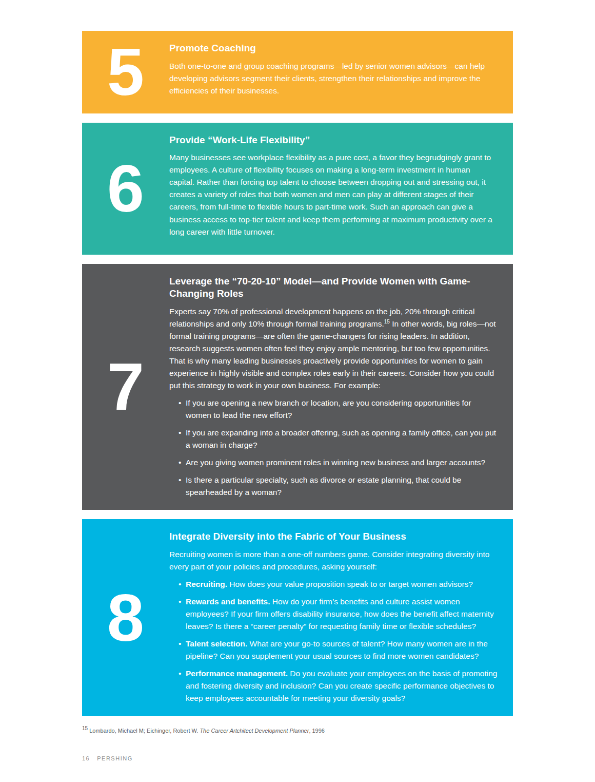5
Promote Coaching
Both one-to-one and group coaching programs—led by senior women advisors—can help developing advisors segment their clients, strengthen their relationships and improve the efficiencies of their businesses.
6
Provide “Work-Life Flexibility”
Many businesses see workplace flexibility as a pure cost, a favor they begrudgingly grant to employees. A culture of flexibility focuses on making a long-term investment in human capital. Rather than forcing top talent to choose between dropping out and stressing out, it creates a variety of roles that both women and men can play at different stages of their careers, from full-time to flexible hours to part-time work. Such an approach can give a business access to top-tier talent and keep them performing at maximum productivity over a long career with little turnover.
7
Leverage the “70-20-10” Model—and Provide Women with Game-Changing Roles
Experts say 70% of professional development happens on the job, 20% through critical relationships and only 10% through formal training programs.15 In other words, big roles—not formal training programs—are often the game-changers for rising leaders. In addition, research suggests women often feel they enjoy ample mentoring, but too few opportunities. That is why many leading businesses proactively provide opportunities for women to gain experience in highly visible and complex roles early in their careers. Consider how you could put this strategy to work in your own business. For example:
If you are opening a new branch or location, are you considering opportunities for women to lead the new effort?
If you are expanding into a broader offering, such as opening a family office, can you put a woman in charge?
Are you giving women prominent roles in winning new business and larger accounts?
Is there a particular specialty, such as divorce or estate planning, that could be spearheaded by a woman?
8
Integrate Diversity into the Fabric of Your Business
Recruiting women is more than a one-off numbers game. Consider integrating diversity into every part of your policies and procedures, asking yourself:
Recruiting. How does your value proposition speak to or target women advisors?
Rewards and benefits. How do your firm’s benefits and culture assist women employees? If your firm offers disability insurance, how does the benefit affect maternity leaves? Is there a “career penalty” for requesting family time or flexible schedules?
Talent selection. What are your go-to sources of talent? How many women are in the pipeline? Can you supplement your usual sources to find more women candidates?
Performance management. Do you evaluate your employees on the basis of promoting and fostering diversity and inclusion? Can you create specific performance objectives to keep employees accountable for meeting your diversity goals?
15 Lombardo, Michael M; Eichinger, Robert W. The Career Artchitect Development Planner, 1996
16 PERSHING